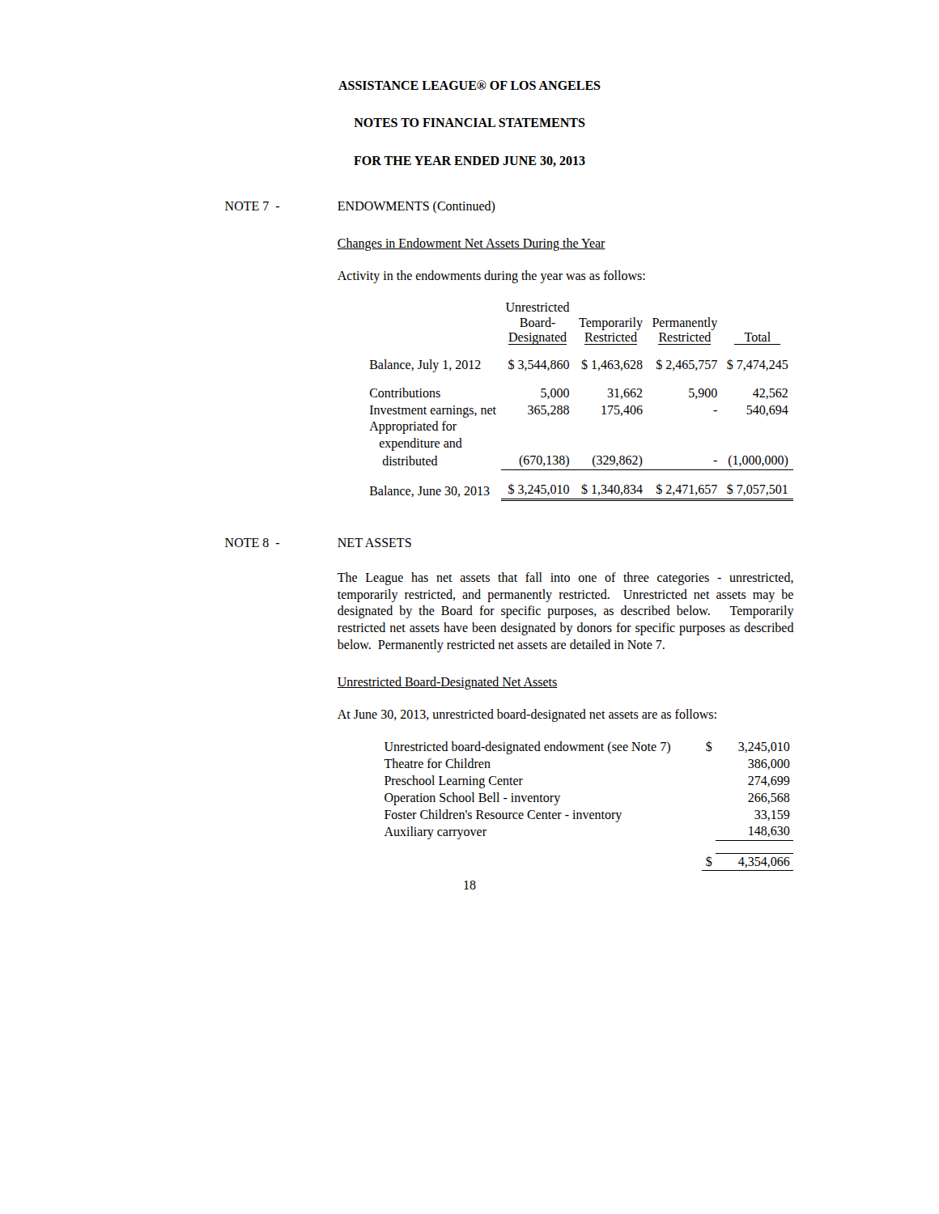ASSISTANCE LEAGUE® OF LOS ANGELES
NOTES TO FINANCIAL STATEMENTS
FOR THE YEAR ENDED JUNE 30, 2013
NOTE 7 -
ENDOWMENTS (Continued)
Changes in Endowment Net Assets During the Year
Activity in the endowments during the year was as follows:
| | Unrestricted Board- Designated | Temporarily Restricted | Permanently Restricted | Total |
| Balance, July 1, 2012 | $ 3,544,860 | $ 1,463,628 | $ 2,465,757 | $ 7,474,245 |
| Contributions | 5,000 | 31,662 | 5,900 | 42,562 |
| Investment earnings, net | 365,288 | 175,406 | - | 540,694 |
| Appropriated for | | | | |
| expenditure and | | | | |
| distributed | (670,138) | (329,862) | - | (1,000,000) |
| Balance, June 30, 2013 | $ 3,245,010 | $ 1,340,834 | $ 2,471,657 | $ 7,057,501 |
NOTE 8 -
NET ASSETS
The League has net assets that fall into one of three categories - unrestricted, temporarily restricted, and permanently restricted. Unrestricted net assets may be designated by the Board for specific purposes, as described below. Temporarily restricted net assets have been designated by donors for specific purposes as described below. Permanently restricted net assets are detailed in Note 7.
Unrestricted Board-Designated Net Assets
At June 30, 2013, unrestricted board-designated net assets are as follows:
| Unrestricted board-designated endowment (see Note 7) | $ | 3,245,010 |
| Theatre for Children | | 386,000 |
| Preschool Learning Center | | 274,699 |
| Operation School Bell - inventory | | 266,568 |
| Foster Children's Resource Center - inventory | | 33,159 |
| Auxiliary carryover | | 148,630 |
| | $ | 4,354,066 |
18